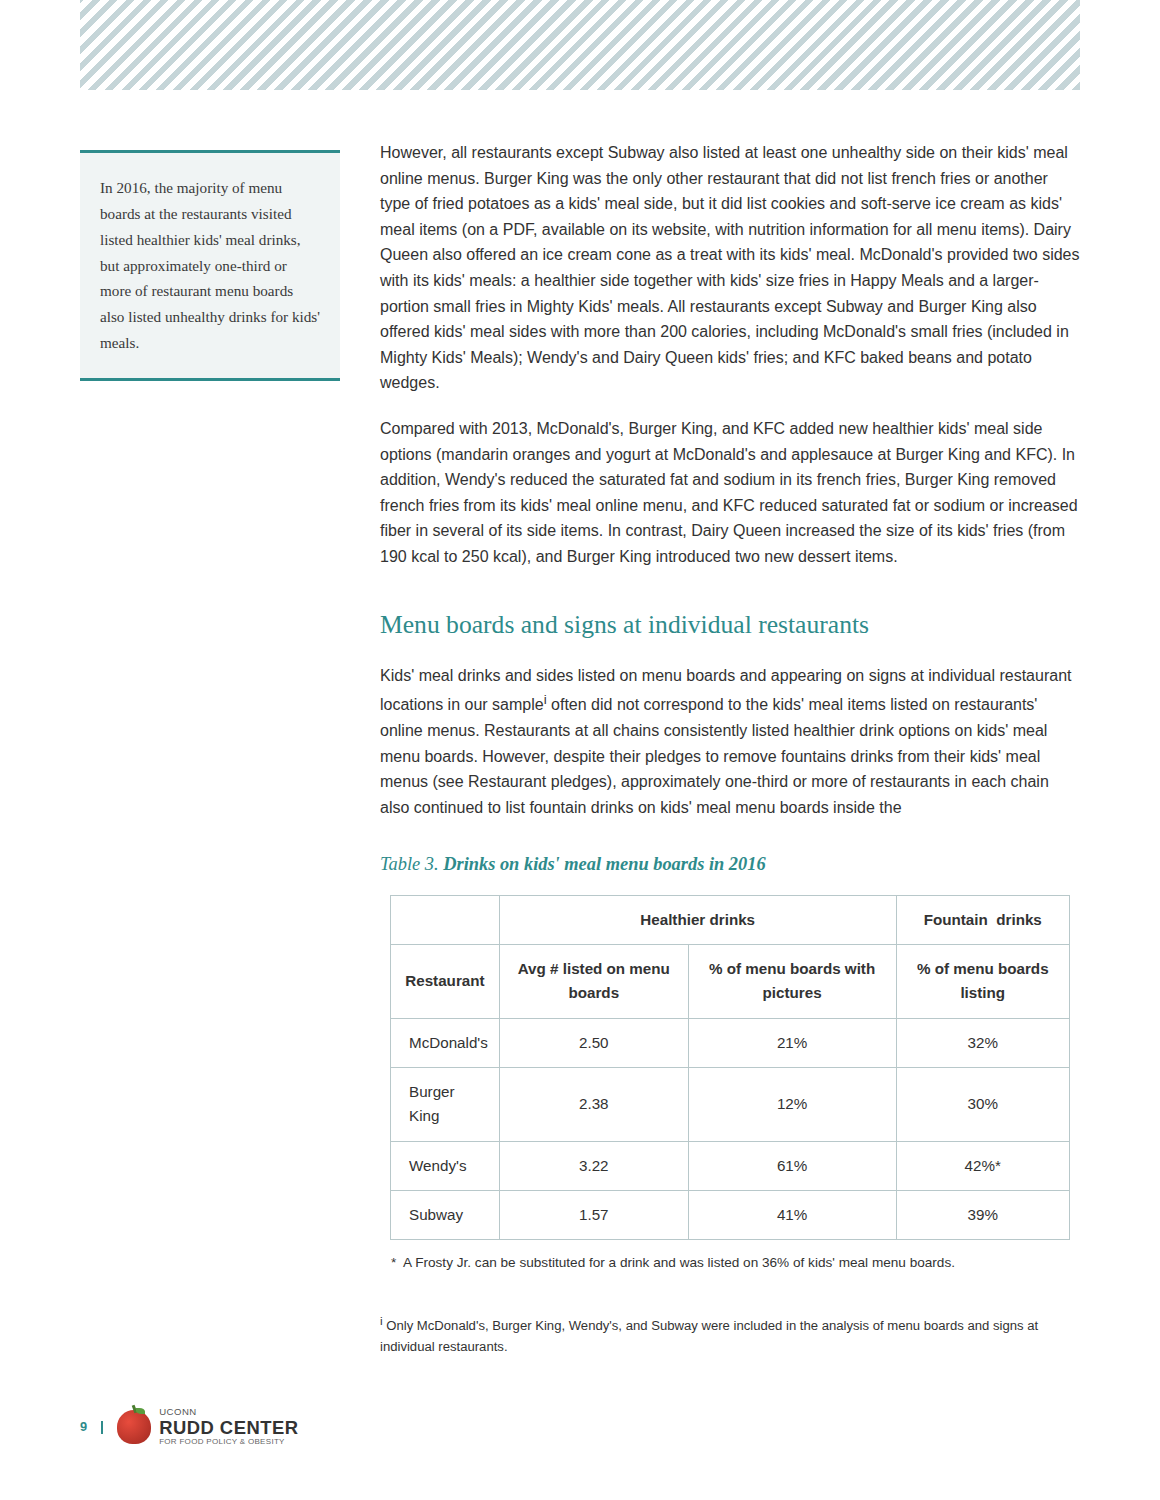In 2016, the majority of menu boards at the restaurants visited listed healthier kids' meal drinks, but approximately one-third or more of restaurant menu boards also listed unhealthy drinks for kids' meals.
However, all restaurants except Subway also listed at least one unhealthy side on their kids' meal online menus. Burger King was the only other restaurant that did not list french fries or another type of fried potatoes as a kids' meal side, but it did list cookies and soft-serve ice cream as kids' meal items (on a PDF, available on its website, with nutrition information for all menu items). Dairy Queen also offered an ice cream cone as a treat with its kids' meal. McDonald's provided two sides with its kids' meals: a healthier side together with kids' size fries in Happy Meals and a larger-portion small fries in Mighty Kids' meals. All restaurants except Subway and Burger King also offered kids' meal sides with more than 200 calories, including McDonald's small fries (included in Mighty Kids' Meals); Wendy's and Dairy Queen kids' fries; and KFC baked beans and potato wedges.
Compared with 2013, McDonald's, Burger King, and KFC added new healthier kids' meal side options (mandarin oranges and yogurt at McDonald's and applesauce at Burger King and KFC). In addition, Wendy's reduced the saturated fat and sodium in its french fries, Burger King removed french fries from its kids' meal online menu, and KFC reduced saturated fat or sodium or increased fiber in several of its side items. In contrast, Dairy Queen increased the size of its kids' fries (from 190 kcal to 250 kcal), and Burger King introduced two new dessert items.
Menu boards and signs at individual restaurants
Kids' meal drinks and sides listed on menu boards and appearing on signs at individual restaurant locations in our samplei often did not correspond to the kids' meal items listed on restaurants' online menus. Restaurants at all chains consistently listed healthier drink options on kids' meal menu boards. However, despite their pledges to remove fountains drinks from their kids' meal menus (see Restaurant pledges), approximately one-third or more of restaurants in each chain also continued to list fountain drinks on kids' meal menu boards inside the
Table 3. Drinks on kids' meal menu boards in 2016
| | Healthier drinks | Fountain drinks |
| --- | --- | --- |
| Restaurant | Avg # listed on menu boards | % of menu boards with pictures | % of menu boards listing |
| McDonald's | 2.50 | 21% | 32% |
| Burger King | 2.38 | 12% | 30% |
| Wendy's | 3.22 | 61% | 42%* |
| Subway | 1.57 | 41% | 39% |
* A Frosty Jr. can be substituted for a drink and was listed on 36% of kids' meal menu boards.
i Only McDonald's, Burger King, Wendy's, and Subway were included in the analysis of menu boards and signs at individual restaurants.
9
UCONN
RUDD CENTER
FOR FOOD POLICY & OBESITY